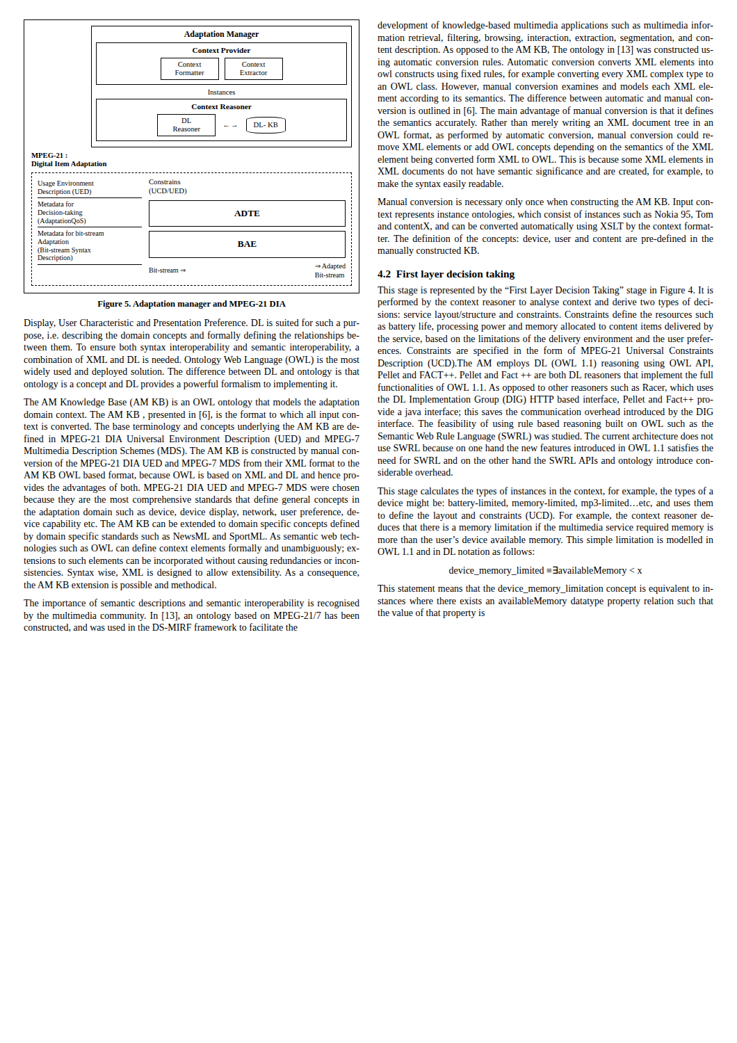Adaptation Manager
Context Provider
Context
Formatter
Context
Extractor
Instances
Context Reasoner
DL
Reasoner
←→
DL- KB
MPEG-21 :
Digital Item Adaptation
Usage Environment
Description (UED)
Metadata for
Decision-taking
(AdaptationQoS)
Metadata for bit-stream
Adaptation
(Bit-stream Syntax
Description)
Constrains
(UCD/UED)
ADTE
BAE
Bit-stream ⇒ ⇒ Adapted
Bit-stream
Figure 5. Adaptation manager and MPEG-21 DIA
Display, User Characteristic and Presentation Preference. DL is suited for such a purpose, i.e. describing the domain concepts and formally defining the relationships between them. To ensure both syntax interoperability and semantic interoperability, a combination of XML and DL is needed. Ontology Web Language (OWL) is the most widely used and deployed solution. The difference between DL and ontology is that ontology is a concept and DL provides a powerful formalism to implementing it.
The AM Knowledge Base (AM KB) is an OWL ontology that models the adaptation domain context. The AM KB , presented in [6], is the format to which all input context is converted. The base terminology and concepts underlying the AM KB are defined in MPEG-21 DIA Universal Environment Description (UED) and MPEG-7 Multimedia Description Schemes (MDS). The AM KB is constructed by manual conversion of the MPEG-21 DIA UED and MPEG-7 MDS from their XML format to the AM KB OWL based format, because OWL is based on XML and DL and hence provides the advantages of both. MPEG-21 DIA UED and MPEG-7 MDS were chosen because they are the most comprehensive standards that define general concepts in the adaptation domain such as device, device display, network, user preference, device capability etc. The AM KB can be extended to domain specific concepts defined by domain specific standards such as NewsML and SportML. As semantic web technologies such as OWL can define context elements formally and unambiguously; extensions to such elements can be incorporated without causing redundancies or inconsistencies. Syntax wise, XML is designed to allow extensibility. As a consequence, the AM KB extension is possible and methodical.
The importance of semantic descriptions and semantic interoperability is recognised by the multimedia community. In [13], an ontology based on MPEG-21/7 has been constructed, and was used in the DS-MIRF framework to facilitate the
development of knowledge-based multimedia applications such as multimedia information retrieval, filtering, browsing, interaction, extraction, segmentation, and content description. As opposed to the AM KB, The ontology in [13] was constructed using automatic conversion rules. Automatic conversion converts XML elements into owl constructs using fixed rules, for example converting every XML complex type to an OWL class. However, manual conversion examines and models each XML element according to its semantics. The difference between automatic and manual conversion is outlined in [6]. The main advantage of manual conversion is that it defines the semantics accurately. Rather than merely writing an XML document tree in an OWL format, as performed by automatic conversion, manual conversion could remove XML elements or add OWL concepts depending on the semantics of the XML element being converted form XML to OWL. This is because some XML elements in XML documents do not have semantic significance and are created, for example, to make the syntax easily readable.
Manual conversion is necessary only once when constructing the AM KB. Input context represents instance ontologies, which consist of instances such as Nokia 95, Tom and contentX, and can be converted automatically using XSLT by the context formatter. The definition of the concepts: device, user and content are pre-defined in the manually constructed KB.
4.2 First layer decision taking
This stage is represented by the “First Layer Decision Taking” stage in Figure 4. It is performed by the context reasoner to analyse context and derive two types of decisions: service layout/structure and constraints. Constraints define the resources such as battery life, processing power and memory allocated to content items delivered by the service, based on the limitations of the delivery environment and the user preferences. Constraints are specified in the form of MPEG-21 Universal Constraints Description (UCD).The AM employs DL (OWL 1.1) reasoning using OWL API, Pellet and FACT++. Pellet and Fact ++ are both DL reasoners that implement the full functionalities of OWL 1.1. As opposed to other reasoners such as Racer, which uses the DL Implementation Group (DIG) HTTP based interface, Pellet and Fact++ provide a java interface; this saves the communication overhead introduced by the DIG interface. The feasibility of using rule based reasoning built on OWL such as the Semantic Web Rule Language (SWRL) was studied. The current architecture does not use SWRL because on one hand the new features introduced in OWL 1.1 satisfies the need for SWRL and on the other hand the SWRL APIs and ontology introduce considerable overhead.
This stage calculates the types of instances in the context, for example, the types of a device might be: battery-limited, memory-limited, mp3-limited…etc, and uses them to define the layout and constraints (UCD). For example, the context reasoner deduces that there is a memory limitation if the multimedia service required memory is more than the user’s device available memory. This simple limitation is modelled in OWL 1.1 and in DL notation as follows:
device_memory_limited ≡∃availableMemory < x
This statement means that the device_memory_limitation concept is equivalent to instances where there exists an availableMemory datatype property relation such that the value of that property is